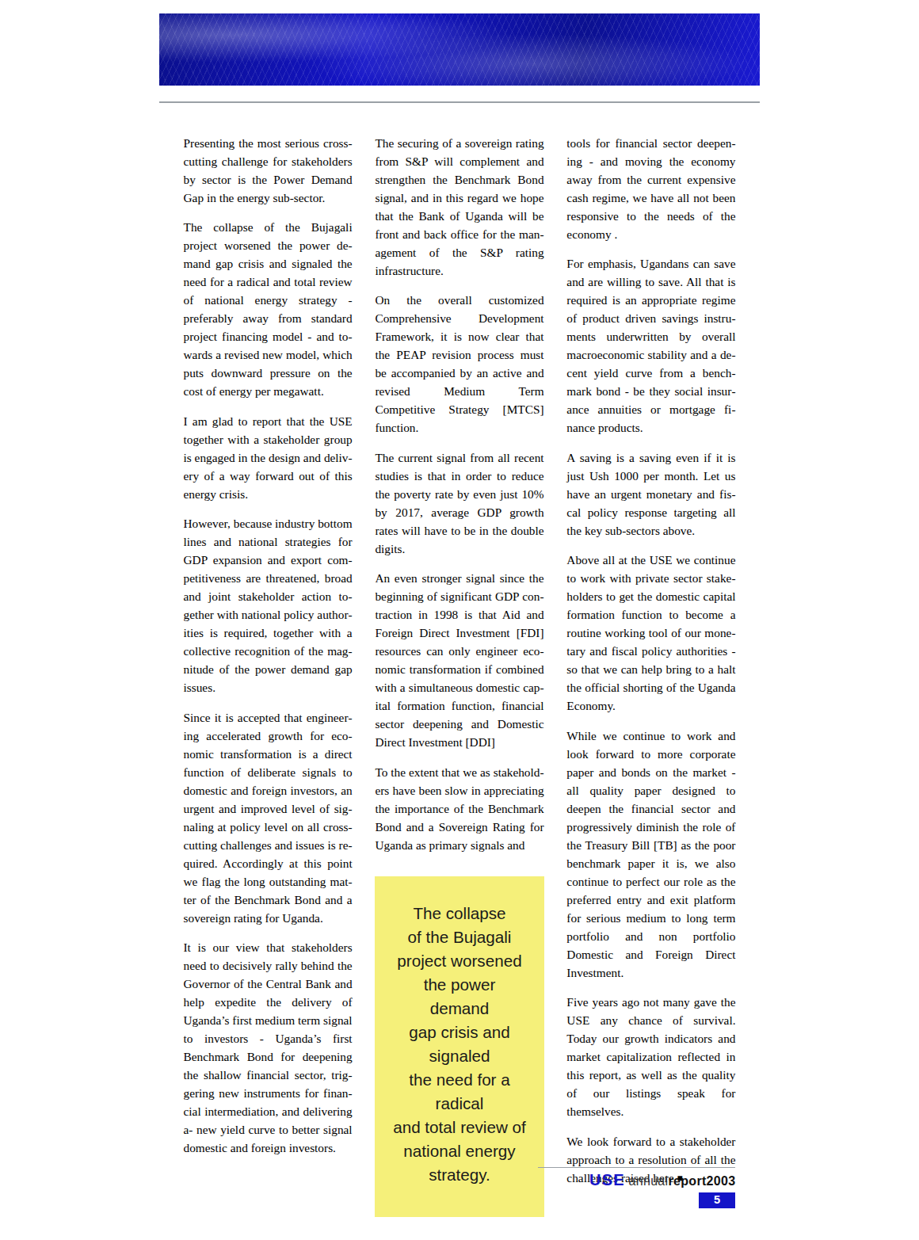Presenting the most serious cross-cutting challenge for stakeholders by sector is the Power Demand Gap in the energy sub-sector.
The collapse of the Bujagali project worsened the power demand gap crisis and signaled the need for a radical and total review of national energy strategy - preferably away from standard project financing model - and towards a revised new model, which puts downward pressure on the cost of energy per megawatt.
I am glad to report that the USE together with a stakeholder group is engaged in the design and delivery of a way forward out of this energy crisis.
However, because industry bottom lines and national strategies for GDP expansion and export competitiveness are threatened, broad and joint stakeholder action together with national policy authorities is required, together with a collective recognition of the magnitude of the power demand gap issues.
Since it is accepted that engineering accelerated growth for economic transformation is a direct function of deliberate signals to domestic and foreign investors, an urgent and improved level of signaling at policy level on all cross-cutting challenges and issues is required. Accordingly at this point we flag the long outstanding matter of the Benchmark Bond and a sovereign rating for Uganda.
It is our view that stakeholders need to decisively rally behind the Governor of the Central Bank and help expedite the delivery of Uganda’s first medium term signal to investors - Uganda’s first Benchmark Bond for deepening the shallow financial sector, triggering new instruments for financial intermediation, and delivering a- new yield curve to better signal domestic and foreign investors.
The securing of a sovereign rating from S&P will complement and strengthen the Benchmark Bond signal, and in this regard we hope that the Bank of Uganda will be front and back office for the management of the S&P rating infrastructure.
On the overall customized Comprehensive Development Framework, it is now clear that the PEAP revision process must be accompanied by an active and revised Medium Term Competitive Strategy [MTCS] function.
The current signal from all recent studies is that in order to reduce the poverty rate by even just 10% by 2017, average GDP growth rates will have to be in the double digits.
An even stronger signal since the beginning of significant GDP contraction in 1998 is that Aid and Foreign Direct Investment [FDI] resources can only engineer economic transformation if combined with a simultaneous domestic capital formation function, financial sector deepening and Domestic Direct Investment [DDI]
To the extent that we as stakeholders have been slow in appreciating the importance of the Benchmark Bond and a Sovereign Rating for Uganda as primary signals and
The collapse
of the Bujagali
project worsened
the power demand
gap crisis and signaled
the need for a radical
and total review of
national energy strategy.
tools for financial sector deepening - and moving the economy away from the current expensive cash regime, we have all not been responsive to the needs of the economy .
For emphasis, Ugandans can save and are willing to save. All that is required is an appropriate regime of product driven savings instruments underwritten by overall macroeconomic stability and a decent yield curve from a benchmark bond - be they social insurance annuities or mortgage finance products.
A saving is a saving even if it is just Ush 1000 per month. Let us have an urgent monetary and fiscal policy response targeting all the key sub-sectors above.
Above all at the USE we continue to work with private sector stakeholders to get the domestic capital formation function to become a routine working tool of our monetary and fiscal policy authorities - so that we can help bring to a halt the official shorting of the Uganda Economy.
While we continue to work and look forward to more corporate paper and bonds on the market - all quality paper designed to deepen the financial sector and progressively diminish the role of the Treasury Bill [TB] as the poor benchmark paper it is, we also continue to perfect our role as the preferred entry and exit platform for serious medium to long term portfolio and non portfolio Domestic and Foreign Direct Investment.
Five years ago not many gave the USE any chance of survival. Today our growth indicators and market capitalization reflected in this report, as well as the quality of our listings speak for themselves.
We look forward to a stakeholder approach to a resolution of all the challenges raised here ■
USE annual report 2003
5